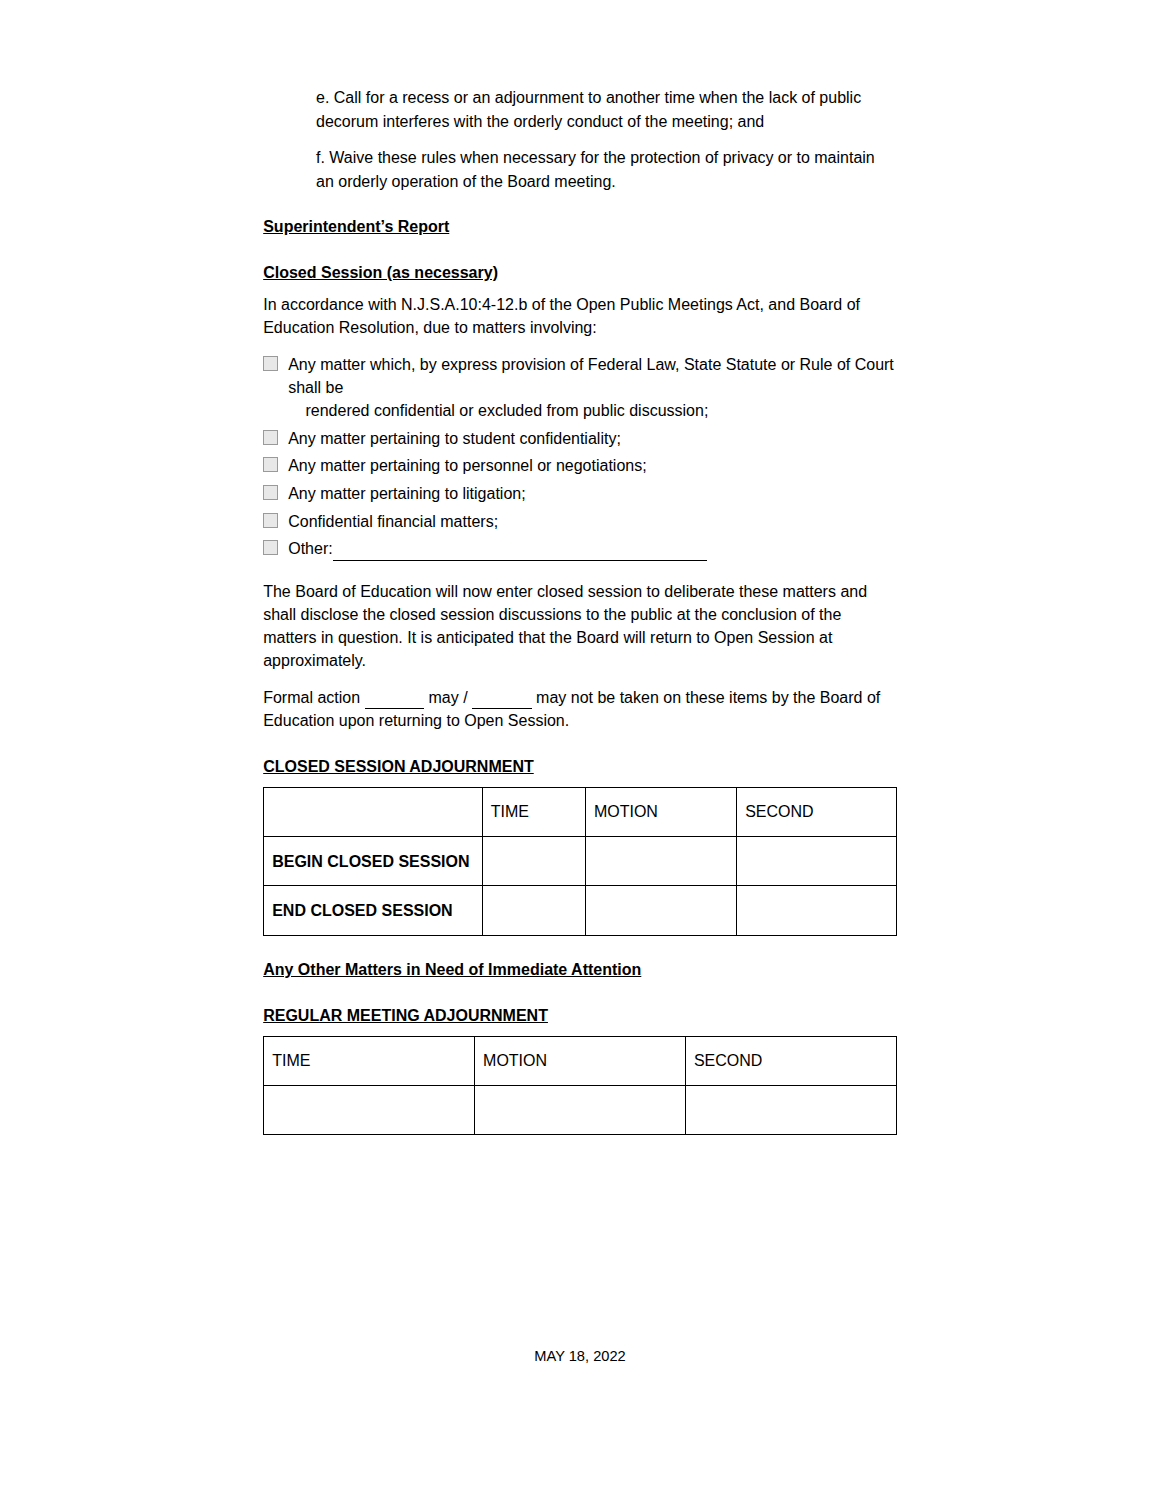e. Call for a recess or an adjournment to another time when the lack of public decorum interferes with the orderly conduct of the meeting; and
f. Waive these rules when necessary for the protection of privacy or to maintain an orderly operation of the Board meeting.
Superintendent’s Report
Closed Session (as necessary)
In accordance with N.J.S.A.10:4-12.b of the Open Public Meetings Act, and Board of Education Resolution, due to matters involving:
Any matter which, by express provision of Federal Law, State Statute or Rule of Court shall berendered confidential or excluded from public discussion;
Any matter pertaining to student confidentiality;
Any matter pertaining to personnel or negotiations;
Any matter pertaining to litigation;
Confidential financial matters;
Other:
The Board of Education will now enter closed session to deliberate these matters and shall disclose the closed session discussions to the public at the conclusion of the matters in question. It is anticipated that the Board will return to Open Session at approximately.
Formal action may / may not be taken on these items by the Board of Education upon returning to Open Session.
CLOSED SESSION ADJOURNMENT
| | TIME | MOTION | SECOND |
| BEGIN CLOSED SESSION | | | |
| END CLOSED SESSION | | | |
Any Other Matters in Need of Immediate Attention
REGULAR MEETING ADJOURNMENT
| TIME | MOTION | SECOND |
| --- | --- | --- |
MAY 18, 2022